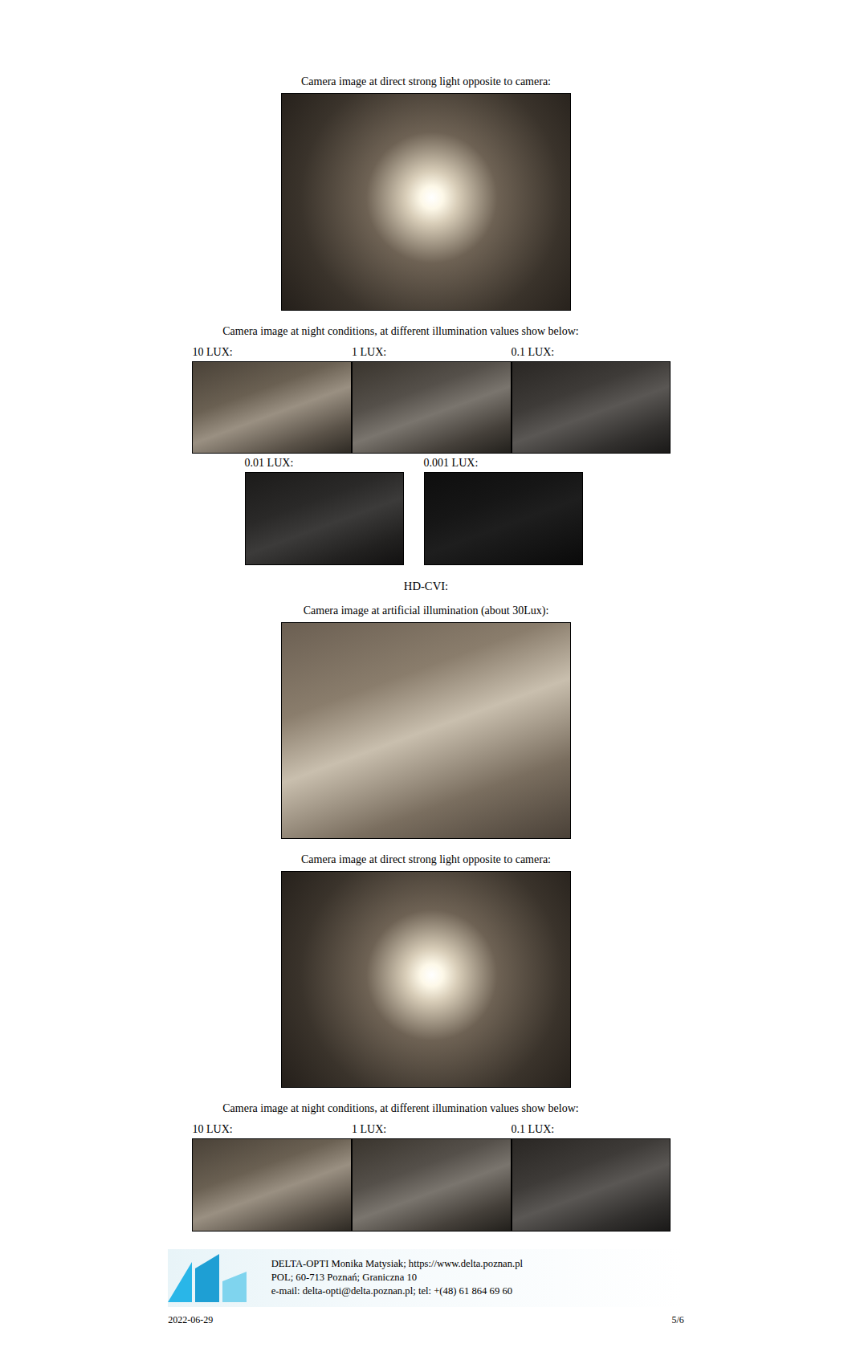Camera image at direct strong light opposite to camera:
Camera image at night conditions, at different illumination values show below:
10 LUX:
1 LUX:
0.1 LUX:
0.01 LUX:
0.001 LUX:
HD-CVI:
Camera image at artificial illumination (about 30Lux):
Camera image at direct strong light opposite to camera:
Camera image at night conditions, at different illumination values show below:
10 LUX:
1 LUX:
0.1 LUX:
DELTA-OPTI Monika Matysiak; https://www.delta.poznan.pl
POL; 60-713 Poznań; Graniczna 10
e-mail: delta-opti@delta.poznan.pl; tel: +(48) 61 864 69 60
2022-06-29 5/6